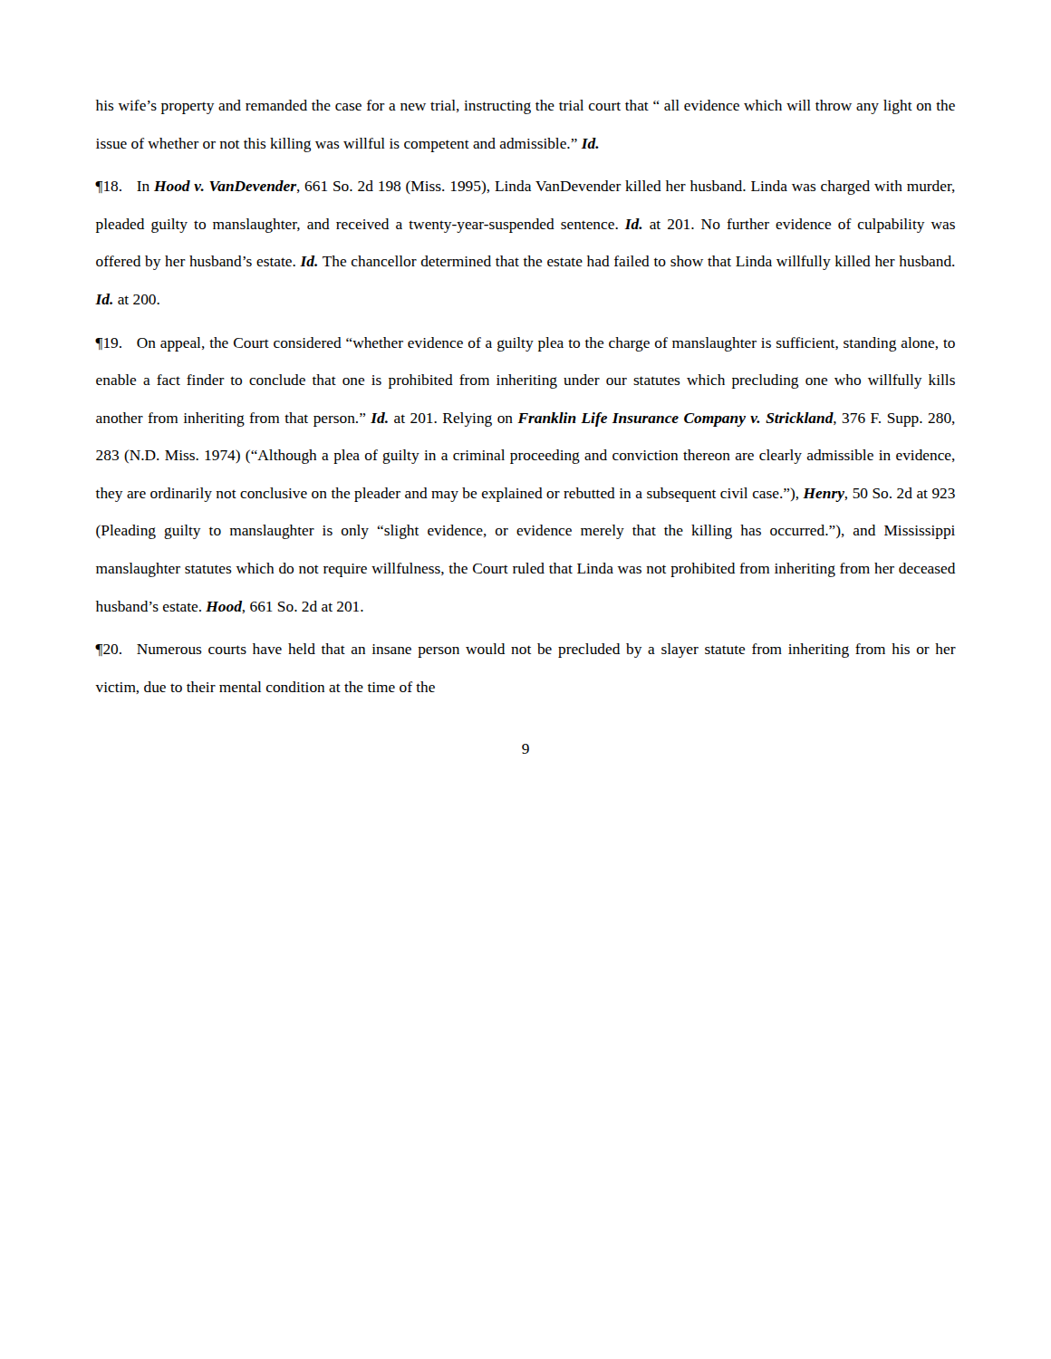his wife’s property and remanded the case for a new trial, instructing the trial court that “ all evidence which will throw any light on the issue of whether or not this killing was willful is competent and admissible.” Id.
¶18. In Hood v. VanDevender, 661 So. 2d 198 (Miss. 1995), Linda VanDevender killed her husband. Linda was charged with murder, pleaded guilty to manslaughter, and received a twenty-year-suspended sentence. Id. at 201. No further evidence of culpability was offered by her husband’s estate. Id. The chancellor determined that the estate had failed to show that Linda willfully killed her husband. Id. at 200.
¶19. On appeal, the Court considered “whether evidence of a guilty plea to the charge of manslaughter is sufficient, standing alone, to enable a fact finder to conclude that one is prohibited from inheriting under our statutes which precluding one who willfully kills another from inheriting from that person.” Id. at 201. Relying on Franklin Life Insurance Company v. Strickland, 376 F. Supp. 280, 283 (N.D. Miss. 1974) (“Although a plea of guilty in a criminal proceeding and conviction thereon are clearly admissible in evidence, they are ordinarily not conclusive on the pleader and may be explained or rebutted in a subsequent civil case.”), Henry, 50 So. 2d at 923 (Pleading guilty to manslaughter is only “slight evidence, or evidence merely that the killing has occurred.”), and Mississippi manslaughter statutes which do not require willfulness, the Court ruled that Linda was not prohibited from inheriting from her deceased husband’s estate. Hood, 661 So. 2d at 201.
¶20. Numerous courts have held that an insane person would not be precluded by a slayer statute from inheriting from his or her victim, due to their mental condition at the time of the
9